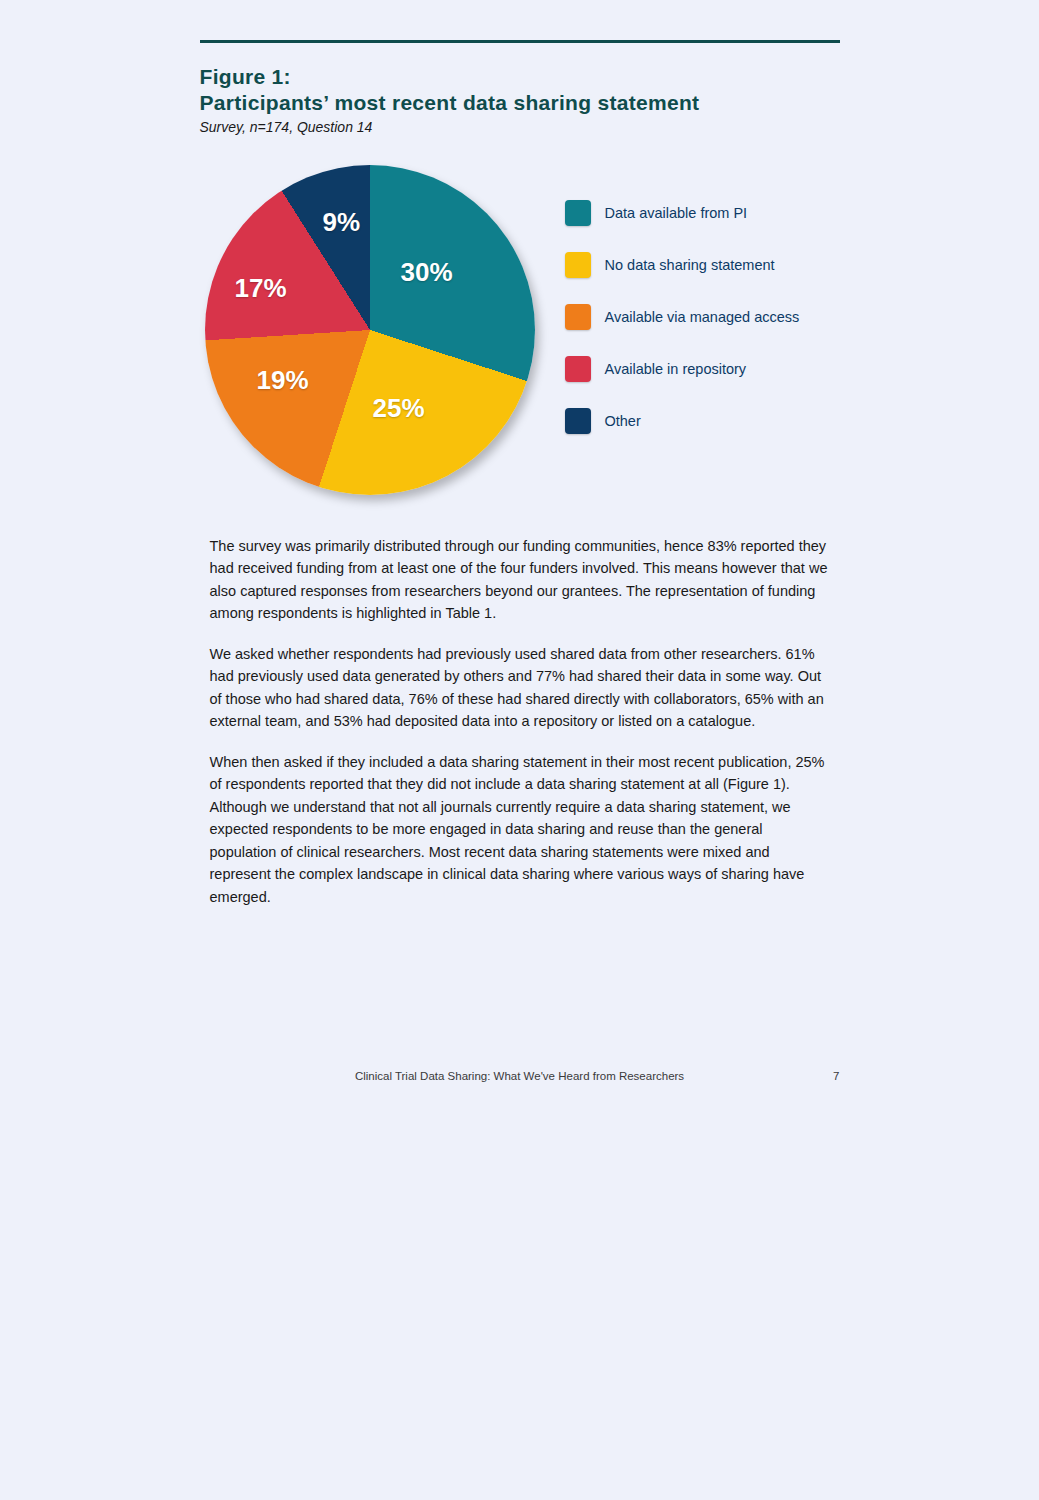Figure 1:
Participants’ most recent data sharing statement
Survey, n=174, Question 14
30%
25%
19%
17%
9%
Data available from PI
No data sharing statement
Available via managed access
Available in repository
Other
The survey was primarily distributed through our funding communities, hence 83% reported they had received funding from at least one of the four funders involved. This means however that we also captured responses from researchers beyond our grantees. The representation of funding among respondents is highlighted in Table 1.
We asked whether respondents had previously used shared data from other researchers. 61% had previously used data generated by others and 77% had shared their data in some way. Out of those who had shared data, 76% of these had shared directly with collaborators, 65% with an external team, and 53% had deposited data into a repository or listed on a catalogue.
When then asked if they included a data sharing statement in their most recent publication, 25% of respondents reported that they did not include a data sharing statement at all (Figure 1). Although we understand that not all journals currently require a data sharing statement, we expected respondents to be more engaged in data sharing and reuse than the general population of clinical researchers. Most recent data sharing statements were mixed and represent the complex landscape in clinical data sharing where various ways of sharing have emerged.
Clinical Trial Data Sharing: What We've Heard from Researchers 7